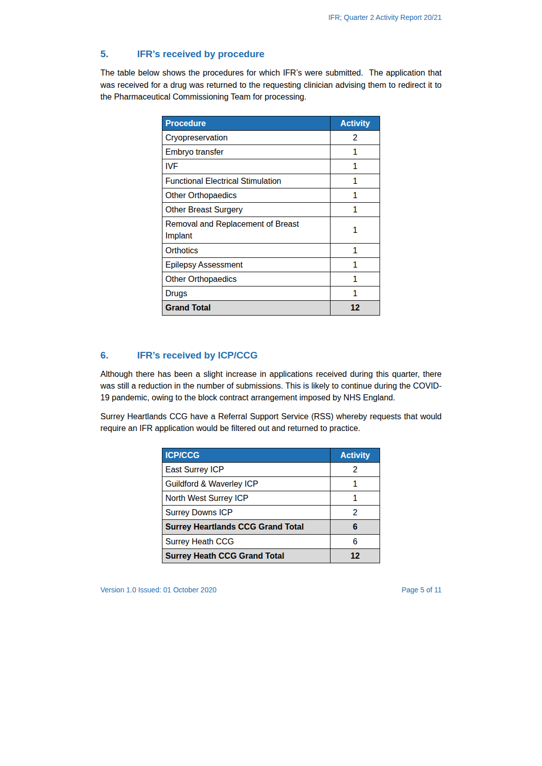IFR; Quarter 2 Activity Report 20/21
5. IFR’s received by procedure
The table below shows the procedures for which IFR’s were submitted. The application that was received for a drug was returned to the requesting clinician advising them to redirect it to the Pharmaceutical Commissioning Team for processing.
| Procedure | Activity |
| --- | --- |
| Cryopreservation | 2 |
| Embryo transfer | 1 |
| IVF | 1 |
| Functional Electrical Stimulation | 1 |
| Other Orthopaedics | 1 |
| Other Breast Surgery | 1 |
| Removal and Replacement of Breast Implant | 1 |
| Orthotics | 1 |
| Epilepsy Assessment | 1 |
| Other Orthopaedics | 1 |
| Drugs | 1 |
| Grand Total | 12 |
6. IFR’s received by ICP/CCG
Although there has been a slight increase in applications received during this quarter, there was still a reduction in the number of submissions. This is likely to continue during the COVID-19 pandemic, owing to the block contract arrangement imposed by NHS England.
Surrey Heartlands CCG have a Referral Support Service (RSS) whereby requests that would require an IFR application would be filtered out and returned to practice.
| ICP/CCG | Activity |
| --- | --- |
| East Surrey ICP | 2 |
| Guildford & Waverley ICP | 1 |
| North West Surrey ICP | 1 |
| Surrey Downs ICP | 2 |
| Surrey Heartlands CCG Grand Total | 6 |
| Surrey Heath CCG | 6 |
| Surrey Heath CCG Grand Total | 12 |
Version 1.0 Issued: 01 October 2020
Page 5 of 11